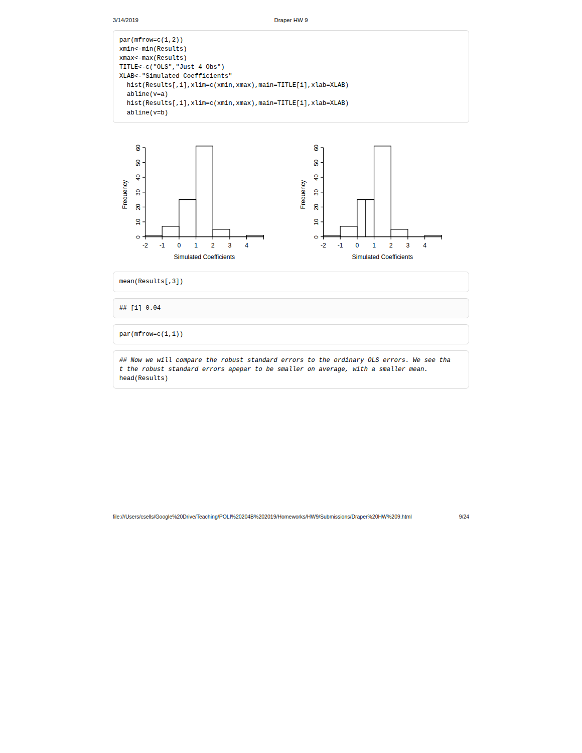3/14/2019
Draper HW 9
par(mfrow=c(1,2))
xmin<-min(Results)
xmax<-max(Results)
TITLE<-c("OLS","Just 4 Obs")
XLAB<-"Simulated Coefficients"
  hist(Results[,1],xlim=c(xmin,xmax),main=TITLE[i],xlab=XLAB)
  abline(v=a)
  hist(Results[,1],xlim=c(xmin,xmax),main=TITLE[i],xlab=XLAB)
  abline(v=b)
Frequency 0 10 20 30 40 50 60 -2 -1 0 1 2 3 4 Simulated Coefficients
Frequency 0 10 20 30 40 50 60 -2 -1 0 1 2 3 4 Simulated Coefficients
mean(Results[,3])
## [1] 0.04
par(mfrow=c(1,1))
## Now we will compare the robust standard errors to the ordinary OLS errors. We see tha
t the robust standard errors apepar to be smaller on average, with a smaller mean.
head(Results)
file:///Users/csells/Google%20Drive/Teaching/POLI%20204B%202019/Homeworks/HW9/Submissions/Draper%20HW%209.html
9/24